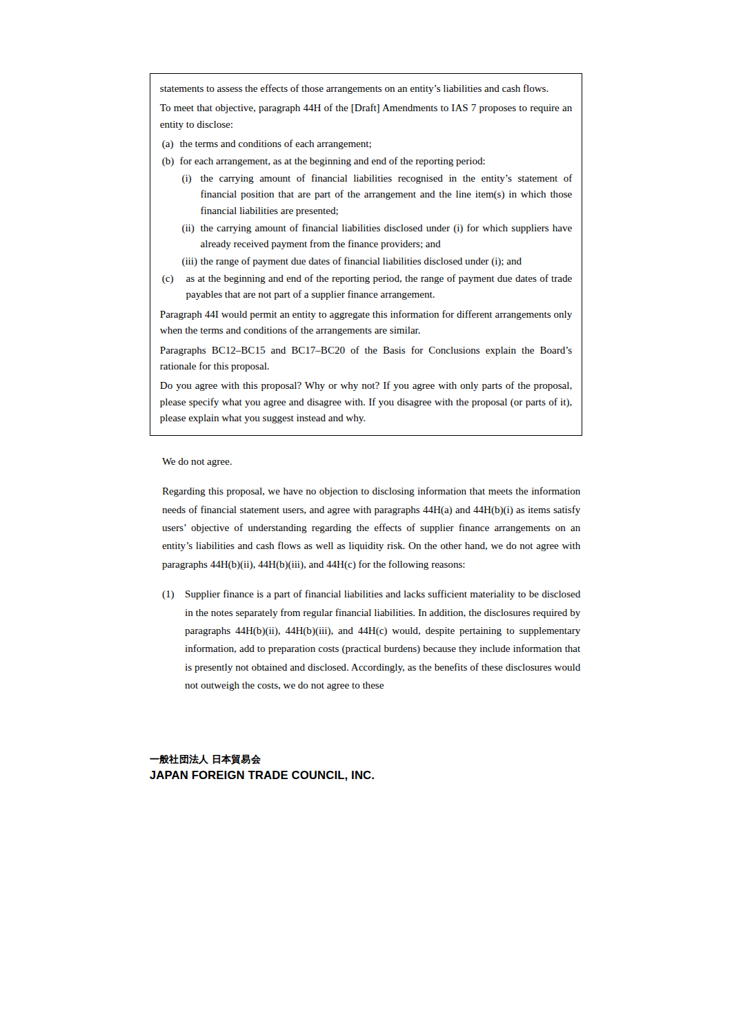statements to assess the effects of those arrangements on an entity’s liabilities and cash flows.
To meet that objective, paragraph 44H of the [Draft] Amendments to IAS 7 proposes to require an entity to disclose:
(a)
the terms and conditions of each arrangement;
(b)
for each arrangement, as at the beginning and end of the reporting period:
(i)
the carrying amount of financial liabilities recognised in the entity’s statement of financial position that are part of the arrangement and the line item(s) in which those financial liabilities are presented;
(ii)
the carrying amount of financial liabilities disclosed under (i) for which suppliers have already received payment from the finance providers; and
(iii)
the range of payment due dates of financial liabilities disclosed under (i); and
(c)
as at the beginning and end of the reporting period, the range of payment due dates of trade payables that are not part of a supplier finance arrangement.
Paragraph 44I would permit an entity to aggregate this information for different arrangements only when the terms and conditions of the arrangements are similar.
Paragraphs BC12–BC15 and BC17–BC20 of the Basis for Conclusions explain the Board’s rationale for this proposal.
Do you agree with this proposal? Why or why not? If you agree with only parts of the proposal, please specify what you agree and disagree with. If you disagree with the proposal (or parts of it), please explain what you suggest instead and why.
We do not agree.
Regarding this proposal, we have no objection to disclosing information that meets the information needs of financial statement users, and agree with paragraphs 44H(a) and 44H(b)(i) as items satisfy users’ objective of understanding regarding the effects of supplier finance arrangements on an entity’s liabilities and cash flows as well as liquidity risk. On the other hand, we do not agree with paragraphs 44H(b)(ii), 44H(b)(iii), and 44H(c) for the following reasons:
(1)
Supplier finance is a part of financial liabilities and lacks sufficient materiality to be disclosed in the notes separately from regular financial liabilities. In addition, the disclosures required by paragraphs 44H(b)(ii), 44H(b)(iii), and 44H(c) would, despite pertaining to supplementary information, add to preparation costs (practical burdens) because they include information that is presently not obtained and disclosed. Accordingly, as the benefits of these disclosures would not outweigh the costs, we do not agree to these
一般社団法人 日本貿易会
JAPAN FOREIGN TRADE COUNCIL, INC.